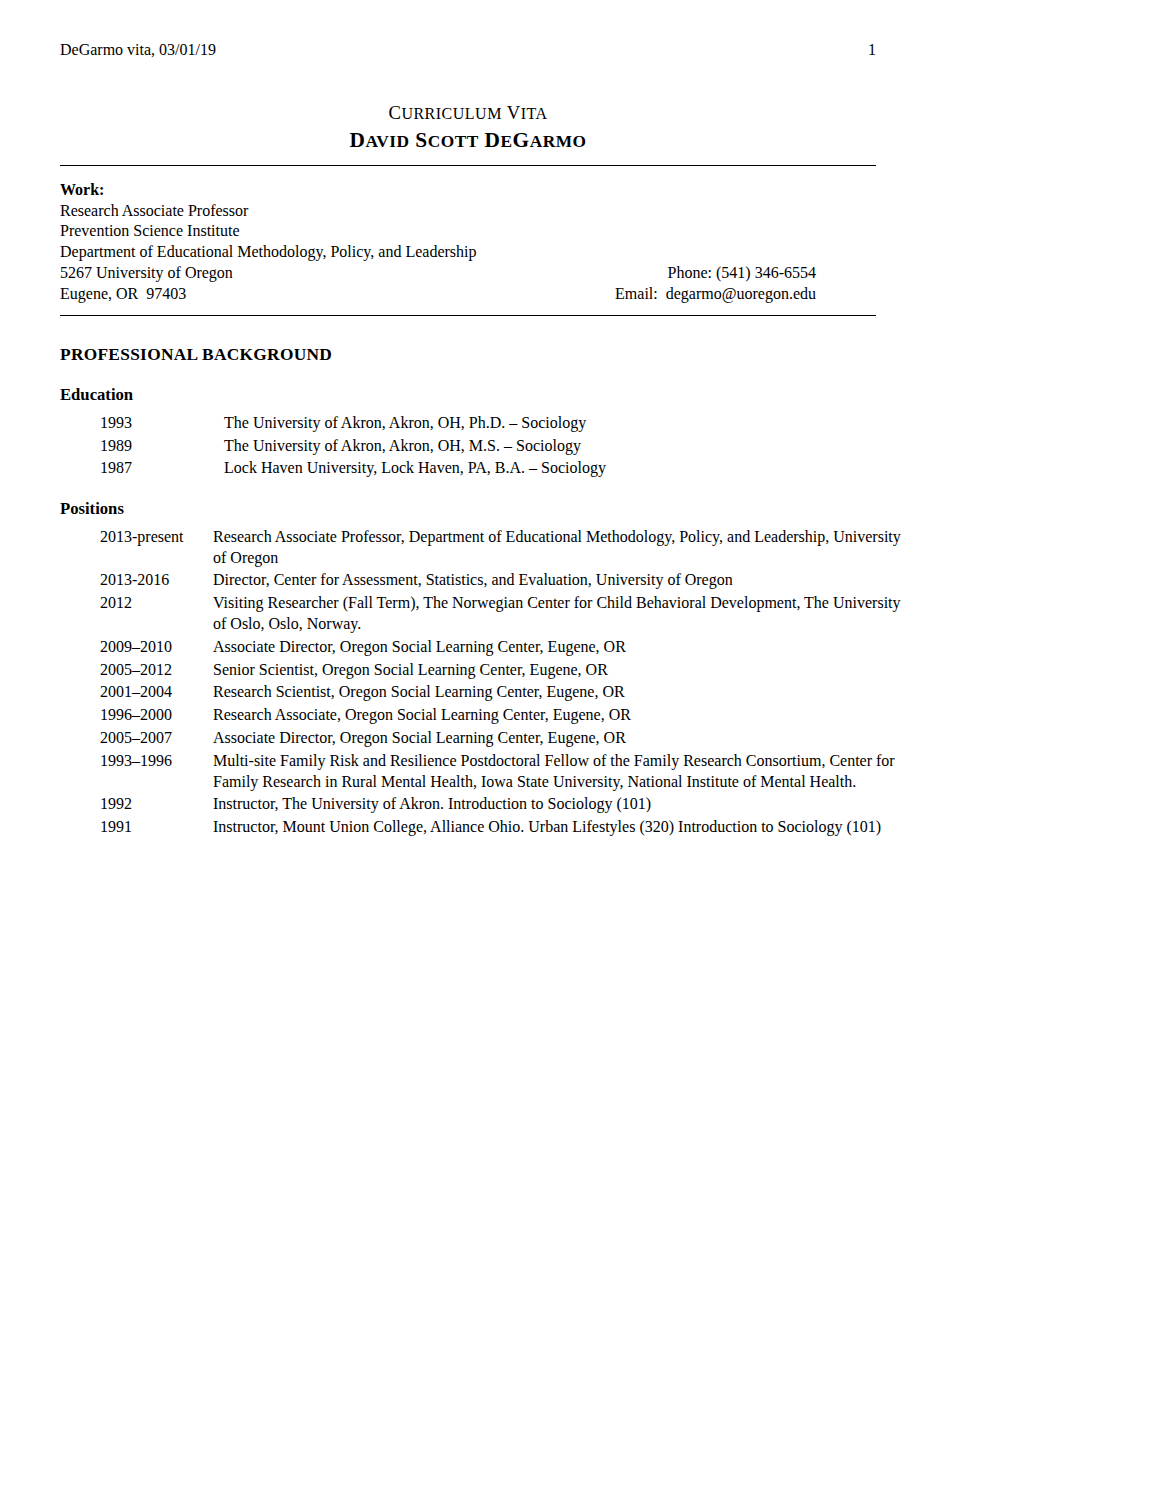DeGarmo vita, 03/01/19 1
CURRICULUM VITA
DAVID SCOTT DEGARMO
Work:
Research Associate Professor
Prevention Science Institute
Department of Educational Methodology, Policy, and Leadership
5267 University of Oregon Phone: (541) 346-6554
Eugene, OR 97403 Email: degarmo@uoregon.edu
PROFESSIONAL BACKGROUND
Education
| 1993 | The University of Akron, Akron, OH, Ph.D. – Sociology |
| 1989 | The University of Akron, Akron, OH, M.S. – Sociology |
| 1987 | Lock Haven University, Lock Haven, PA, B.A. – Sociology |
Positions
| 2013-present | Research Associate Professor, Department of Educational Methodology, Policy, and Leadership, University of Oregon |
| 2013-2016 | Director, Center for Assessment, Statistics, and Evaluation, University of Oregon |
| 2012 | Visiting Researcher (Fall Term), The Norwegian Center for Child Behavioral Development, The University of Oslo, Oslo, Norway. |
| 2009–2010 | Associate Director, Oregon Social Learning Center, Eugene, OR |
| 2005–2012 | Senior Scientist, Oregon Social Learning Center, Eugene, OR |
| 2001–2004 | Research Scientist, Oregon Social Learning Center, Eugene, OR |
| 1996–2000 | Research Associate, Oregon Social Learning Center, Eugene, OR |
| 2005–2007 | Associate Director, Oregon Social Learning Center, Eugene, OR |
| 1993–1996 | Multi-site Family Risk and Resilience Postdoctoral Fellow of the Family Research Consortium, Center for Family Research in Rural Mental Health, Iowa State University, National Institute of Mental Health. |
| 1992 | Instructor, The University of Akron. Introduction to Sociology (101) |
| 1991 | Instructor, Mount Union College, Alliance Ohio. Urban Lifestyles (320) Introduction to Sociology (101) |